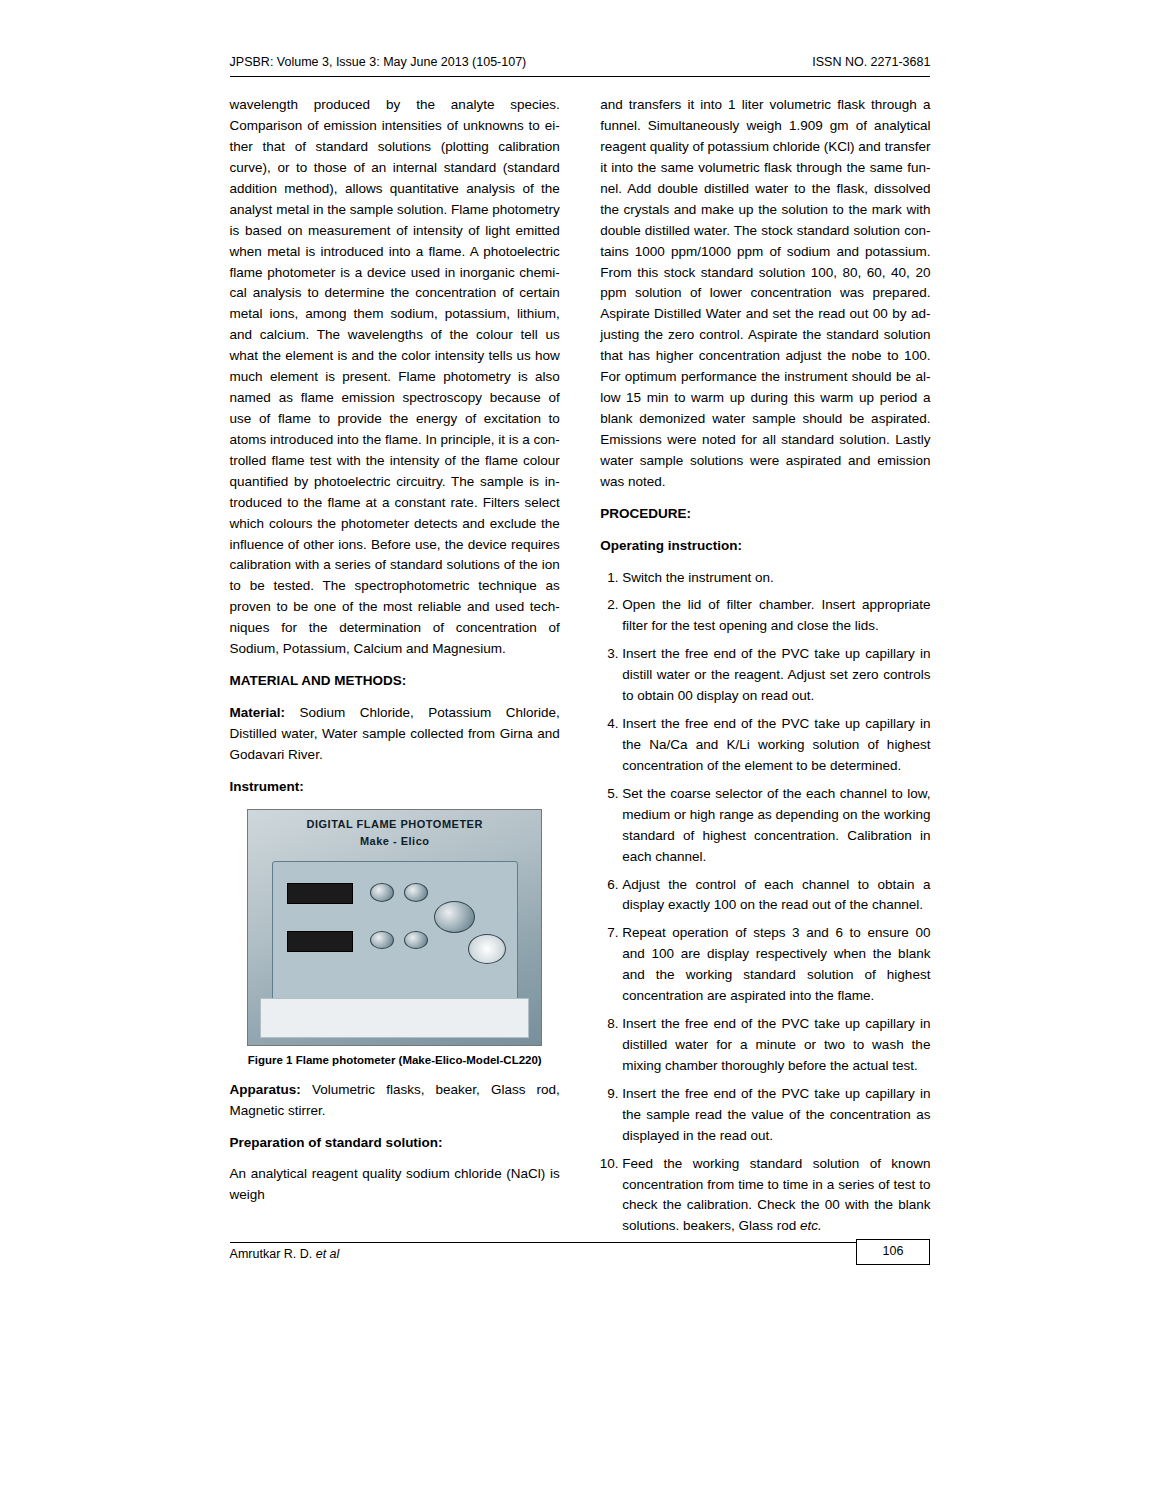JPSBR: Volume 3, Issue 3: May June 2013 (105-107)
ISSN NO. 2271-3681
wavelength produced by the analyte species. Comparison of emission intensities of unknowns to either that of standard solutions (plotting calibration curve), or to those of an internal standard (standard addition method), allows quantitative analysis of the analyst metal in the sample solution. Flame photometry is based on measurement of intensity of light emitted when metal is introduced into a flame. A photoelectric flame photometer is a device used in inorganic chemical analysis to determine the concentration of certain metal ions, among them sodium, potassium, lithium, and calcium. The wavelengths of the colour tell us what the element is and the color intensity tells us how much element is present. Flame photometry is also named as flame emission spectroscopy because of use of flame to provide the energy of excitation to atoms introduced into the flame. In principle, it is a controlled flame test with the intensity of the flame colour quantified by photoelectric circuitry. The sample is introduced to the flame at a constant rate. Filters select which colours the photometer detects and exclude the influence of other ions. Before use, the device requires calibration with a series of standard solutions of the ion to be tested. The spectrophotometric technique as proven to be one of the most reliable and used techniques for the determination of concentration of Sodium, Potassium, Calcium and Magnesium.
MATERIAL AND METHODS:
Material: Sodium Chloride, Potassium Chloride, Distilled water, Water sample collected from Girna and Godavari River.
Instrument:
DIGITAL FLAME PHOTOMETER
Make - Elico
Figure 1 Flame photometer (Make-Elico-Model-CL220)
Apparatus: Volumetric flasks, beaker, Glass rod, Magnetic stirrer.
Preparation of standard solution:
An analytical reagent quality sodium chloride (NaCl) is weigh
and transfers it into 1 liter volumetric flask through a funnel. Simultaneously weigh 1.909 gm of analytical reagent quality of potassium chloride (KCl) and transfer it into the same volumetric flask through the same funnel. Add double distilled water to the flask, dissolved the crystals and make up the solution to the mark with double distilled water. The stock standard solution contains 1000 ppm/1000 ppm of sodium and potassium. From this stock standard solution 100, 80, 60, 40, 20 ppm solution of lower concentration was prepared. Aspirate Distilled Water and set the read out 00 by adjusting the zero control. Aspirate the standard solution that has higher concentration adjust the nobe to 100. For optimum performance the instrument should be allow 15 min to warm up during this warm up period a blank demonized water sample should be aspirated. Emissions were noted for all standard solution. Lastly water sample solutions were aspirated and emission was noted.
PROCEDURE:
Operating instruction:
Switch the instrument on.
Open the lid of filter chamber. Insert appropriate filter for the test opening and close the lids.
Insert the free end of the PVC take up capillary in distill water or the reagent. Adjust set zero controls to obtain 00 display on read out.
Insert the free end of the PVC take up capillary in the Na/Ca and K/Li working solution of highest concentration of the element to be determined.
Set the coarse selector of the each channel to low, medium or high range as depending on the working standard of highest concentration. Calibration in each channel.
Adjust the control of each channel to obtain a display exactly 100 on the read out of the channel.
Repeat operation of steps 3 and 6 to ensure 00 and 100 are display respectively when the blank and the working standard solution of highest concentration are aspirated into the flame.
Insert the free end of the PVC take up capillary in distilled water for a minute or two to wash the mixing chamber thoroughly before the actual test.
Insert the free end of the PVC take up capillary in the sample read the value of the concentration as displayed in the read out.
Feed the working standard solution of known concentration from time to time in a series of test to check the calibration. Check the 00 with the blank solutions. beakers, Glass rod etc.
Amrutkar R. D. et al
106